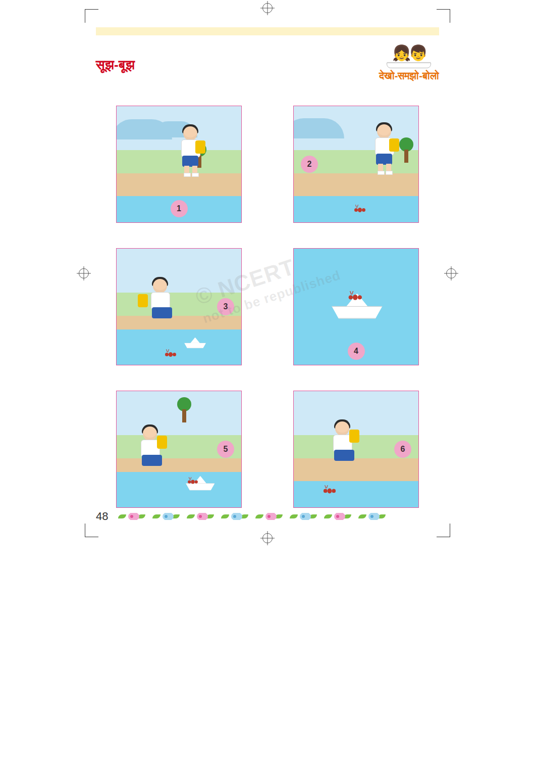सूझ-बूझ
👧👦
देखो-समझो-बोलो
1
2
3
4
5
6
© NCERT not to be republished
48